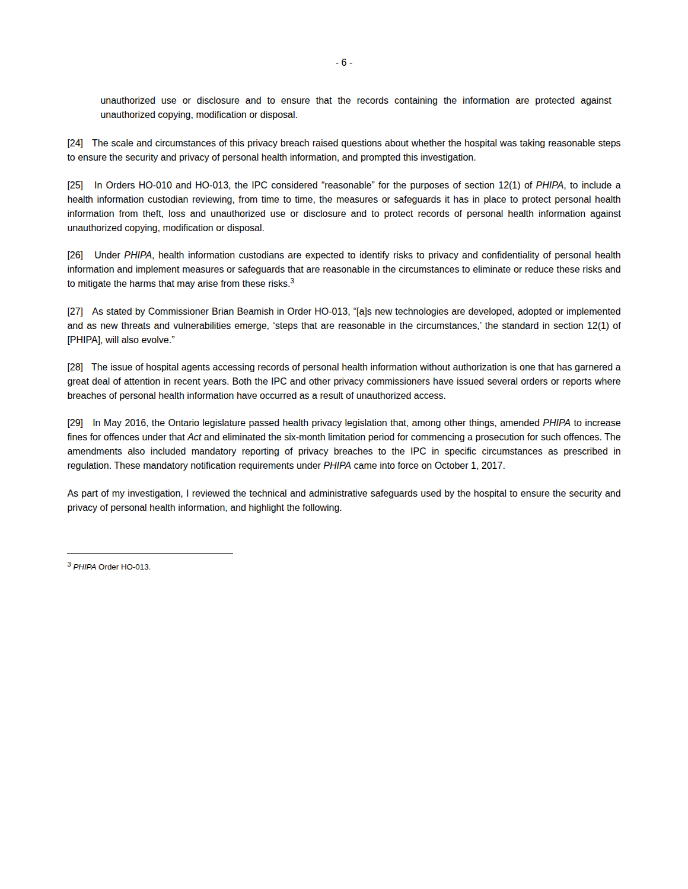- 6 -
unauthorized use or disclosure and to ensure that the records containing the information are protected against unauthorized copying, modification or disposal.
[24] The scale and circumstances of this privacy breach raised questions about whether the hospital was taking reasonable steps to ensure the security and privacy of personal health information, and prompted this investigation.
[25] In Orders HO-010 and HO-013, the IPC considered “reasonable” for the purposes of section 12(1) of PHIPA, to include a health information custodian reviewing, from time to time, the measures or safeguards it has in place to protect personal health information from theft, loss and unauthorized use or disclosure and to protect records of personal health information against unauthorized copying, modification or disposal.
[26] Under PHIPA, health information custodians are expected to identify risks to privacy and confidentiality of personal health information and implement measures or safeguards that are reasonable in the circumstances to eliminate or reduce these risks and to mitigate the harms that may arise from these risks.3
[27] As stated by Commissioner Brian Beamish in Order HO-013, “[a]s new technologies are developed, adopted or implemented and as new threats and vulnerabilities emerge, ‘steps that are reasonable in the circumstances,’ the standard in section 12(1) of [PHIPA], will also evolve.”
[28] The issue of hospital agents accessing records of personal health information without authorization is one that has garnered a great deal of attention in recent years. Both the IPC and other privacy commissioners have issued several orders or reports where breaches of personal health information have occurred as a result of unauthorized access.
[29] In May 2016, the Ontario legislature passed health privacy legislation that, among other things, amended PHIPA to increase fines for offences under that Act and eliminated the six-month limitation period for commencing a prosecution for such offences. The amendments also included mandatory reporting of privacy breaches to the IPC in specific circumstances as prescribed in regulation. These mandatory notification requirements under PHIPA came into force on October 1, 2017.
As part of my investigation, I reviewed the technical and administrative safeguards used by the hospital to ensure the security and privacy of personal health information, and highlight the following.
3 PHIPA Order HO-013.